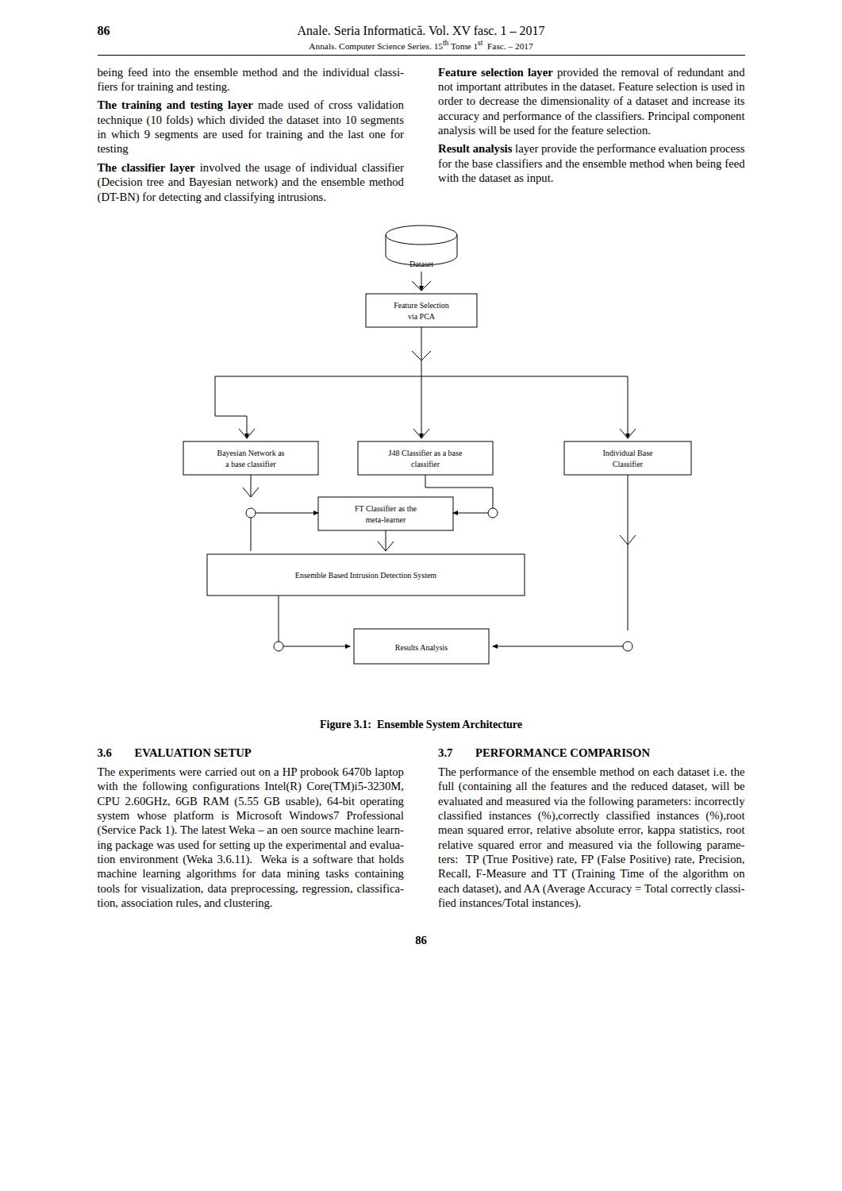86
Anale. Seria Informatică. Vol. XV fasc. 1 – 2017
Annals. Computer Science Series. 15th Tome 1st Fasc. – 2017
being feed into the ensemble method and the individual classifiers for training and testing.
The training and testing layer made used of cross validation technique (10 folds) which divided the dataset into 10 segments in which 9 segments are used for training and the last one for testing
The classifier layer involved the usage of individual classifier (Decision tree and Bayesian network) and the ensemble method (DT-BN) for detecting and classifying intrusions.
Feature selection layer provided the removal of redundant and not important attributes in the dataset. Feature selection is used in order to decrease the dimensionality of a dataset and increase its accuracy and performance of the classifiers. Principal component analysis will be used for the feature selection.
Result analysis layer provide the performance evaluation process for the base classifiers and the ensemble method when being feed with the dataset as input.
Dataset Feature Selection via PCA Bayesian Network as a base classifier J48 Classifier as a base classifier Individual Base Classifier FT Classifier as the meta-learner Ensemble Based Intrusion Detection System Results Analysis
Figure 3.1: Ensemble System Architecture
3.6 EVALUATION SETUP
The experiments were carried out on a HP probook 6470b laptop with the following configurations Intel(R) Core(TM)i5-3230M, CPU 2.60GHz, 6GB RAM (5.55 GB usable), 64-bit operating system whose platform is Microsoft Windows7 Professional (Service Pack 1). The latest Weka – an oen source machine learning package was used for setting up the experimental and evaluation environment (Weka 3.6.11). Weka is a software that holds machine learning algorithms for data mining tasks containing tools for visualization, data preprocessing, regression, classification, association rules, and clustering.
3.7 PERFORMANCE COMPARISON
The performance of the ensemble method on each dataset i.e. the full (containing all the features and the reduced dataset, will be evaluated and measured via the following parameters: incorrectly classified instances (%),correctly classified instances (%),root mean squared error, relative absolute error, kappa statistics, root relative squared error and measured via the following parameters: TP (True Positive) rate, FP (False Positive) rate, Precision, Recall, F-Measure and TT (Training Time of the algorithm on each dataset), and AA (Average Accuracy = Total correctly classified instances/Total instances).
86